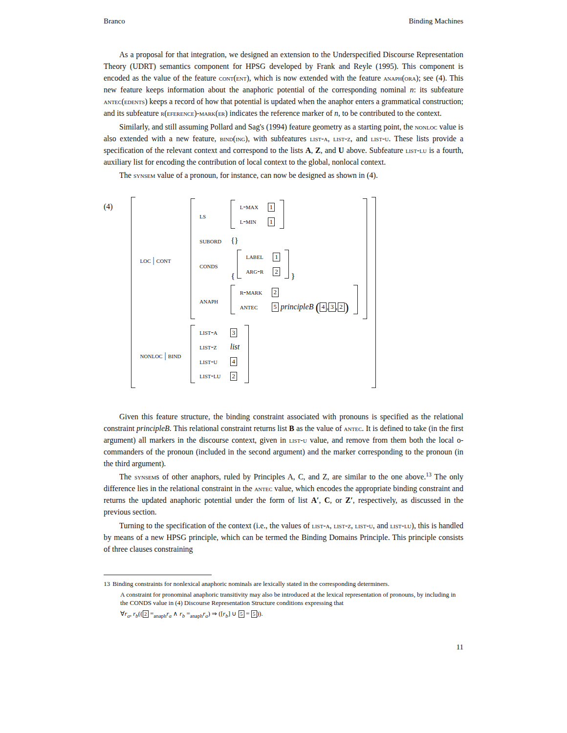Branco Binding Machines
As a proposal for that integration, we designed an extension to the Underspecified Discourse Representation Theory (UDRT) semantics component for HPSG developed by Frank and Reyle (1995). This component is encoded as the value of the feature cont(ent), which is now extended with the feature anaph(ora); see (4). This new feature keeps information about the anaphoric potential of the corresponding nominal n: its subfeature antec(edents) keeps a record of how that potential is updated when the anaphor enters a grammatical construction; and its subfeature r(eference)-mark(er) indicates the reference marker of n, to be contributed to the context.
Similarly, and still assuming Pollard and Sag's (1994) feature geometry as a starting point, the nonloc value is also extended with a new feature, bind(ing), with subfeatures list-a, list-z, and list-u. These lists provide a specification of the relevant context and correspond to the lists A, Z, and U above. Subfeature list-lu is a fourth, auxiliary list for encoding the contribution of local context to the global, nonlocal context.
The synsem value of a pronoun, for instance, can now be designed as shown in (4).
(4)
| loc / cont | / ls / / l-max / 1 / / l-min / 1 / / / subord / {} / / conds / { / label / 1 / / arg-r / 2 / } / / anaph / / r-mark / 2 / / antec / 5 principleB ( 4 , 3 , 2 ) / / |
| nonloc / bind | / list-a / 3 / / list-z / list / / list-u / 4 / / list-lu / 2 / |
Given this feature structure, the binding constraint associated with pronouns is specified as the relational constraint principleB. This relational constraint returns list B as the value of antec. It is defined to take (in the first argument) all markers in the discourse context, given in list-u value, and remove from them both the local o-commanders of the pronoun (included in the second argument) and the marker corresponding to the pronoun (in the third argument).
The synsems of other anaphors, ruled by Principles A, C, and Z, are similar to the one above.13 The only difference lies in the relational constraint in the antec value, which encodes the appropriate binding constraint and returns the updated anaphoric potential under the form of list A′, C, or Z′, respectively, as discussed in the previous section.
Turning to the specification of the context (i.e., the values of list-a, list-z, list-u, and list-lu), this is handled by means of a new HPSG principle, which can be termed the Binding Domains Principle. This principle consists of three clauses constraining
13 Binding constraints for nonlexical anaphoric nominals are lexically stated in the corresponding determiners.
A constraint for pronominal anaphoric transitivity may also be introduced at the lexical representation of pronouns, by including in the CONDS value in (4) Discourse Representation Structure conditions expressing that
∀ra, rb((2 =anaphra ∧ rb =anaphra) ⇒ ([rb] ∪ 5 = 5)).
11